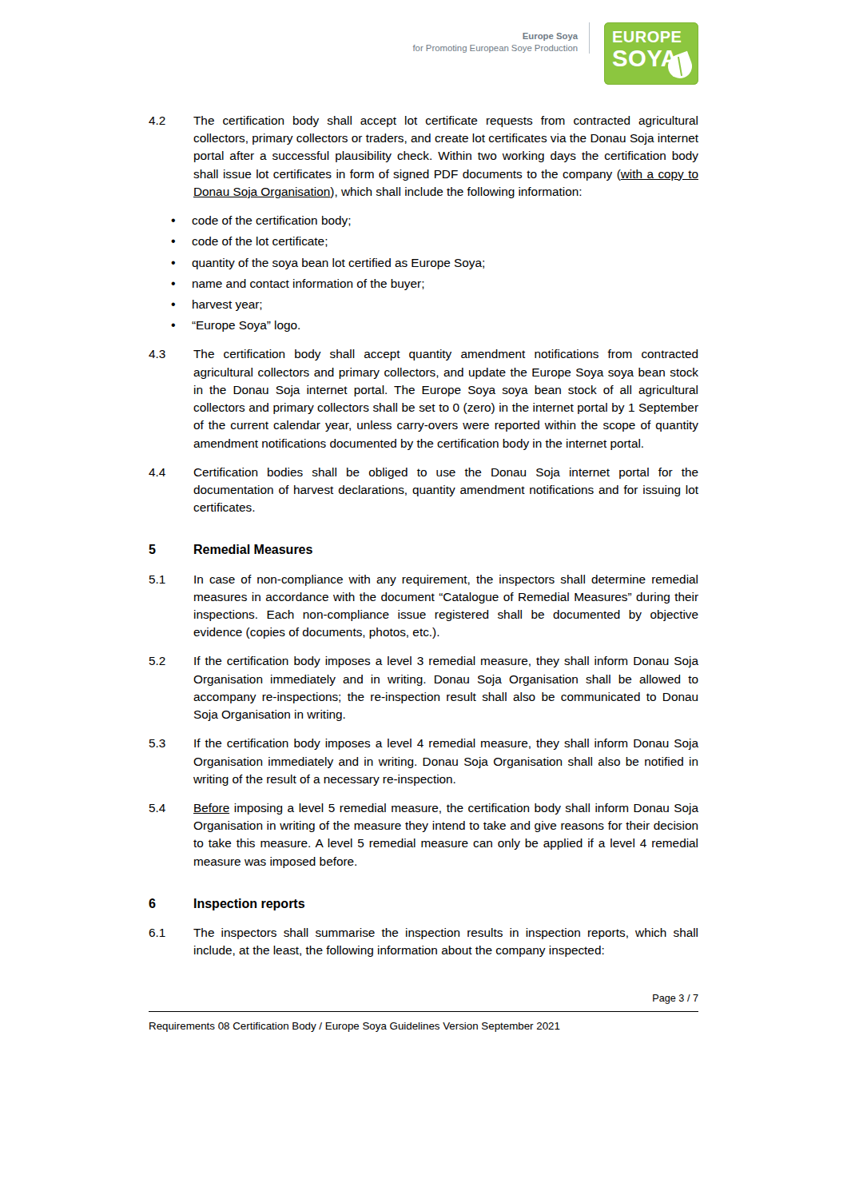Europe Soya
for Promoting European Soye Production
EUROPE SOYA
4.2
The certification body shall accept lot certificate requests from contracted agricultural collectors, primary collectors or traders, and create lot certificates via the Donau Soja internet portal after a successful plausibility check. Within two working days the certification body shall issue lot certificates in form of signed PDF documents to the company (with a copy to Donau Soja Organisation), which shall include the following information:
code of the certification body;
code of the lot certificate;
quantity of the soya bean lot certified as Europe Soya;
name and contact information of the buyer;
harvest year;
“Europe Soya” logo.
4.3
The certification body shall accept quantity amendment notifications from contracted agricultural collectors and primary collectors, and update the Europe Soya soya bean stock in the Donau Soja internet portal. The Europe Soya soya bean stock of all agricultural collectors and primary collectors shall be set to 0 (zero) in the internet portal by 1 September of the current calendar year, unless carry-overs were reported within the scope of quantity amendment notifications documented by the certification body in the internet portal.
4.4
Certification bodies shall be obliged to use the Donau Soja internet portal for the documentation of harvest declarations, quantity amendment notifications and for issuing lot certificates.
5 Remedial Measures
5.1
In case of non-compliance with any requirement, the inspectors shall determine remedial measures in accordance with the document “Catalogue of Remedial Measures” during their inspections. Each non-compliance issue registered shall be documented by objective evidence (copies of documents, photos, etc.).
5.2
If the certification body imposes a level 3 remedial measure, they shall inform Donau Soja Organisation immediately and in writing. Donau Soja Organisation shall be allowed to accompany re-inspections; the re-inspection result shall also be communicated to Donau Soja Organisation in writing.
5.3
If the certification body imposes a level 4 remedial measure, they shall inform Donau Soja Organisation immediately and in writing. Donau Soja Organisation shall also be notified in writing of the result of a necessary re-inspection.
5.4
Before imposing a level 5 remedial measure, the certification body shall inform Donau Soja Organisation in writing of the measure they intend to take and give reasons for their decision to take this measure. A level 5 remedial measure can only be applied if a level 4 remedial measure was imposed before.
6 Inspection reports
6.1
The inspectors shall summarise the inspection results in inspection reports, which shall include, at the least, the following information about the company inspected:
Page 3 / 7
Requirements 08 Certification Body / Europe Soya Guidelines Version September 2021